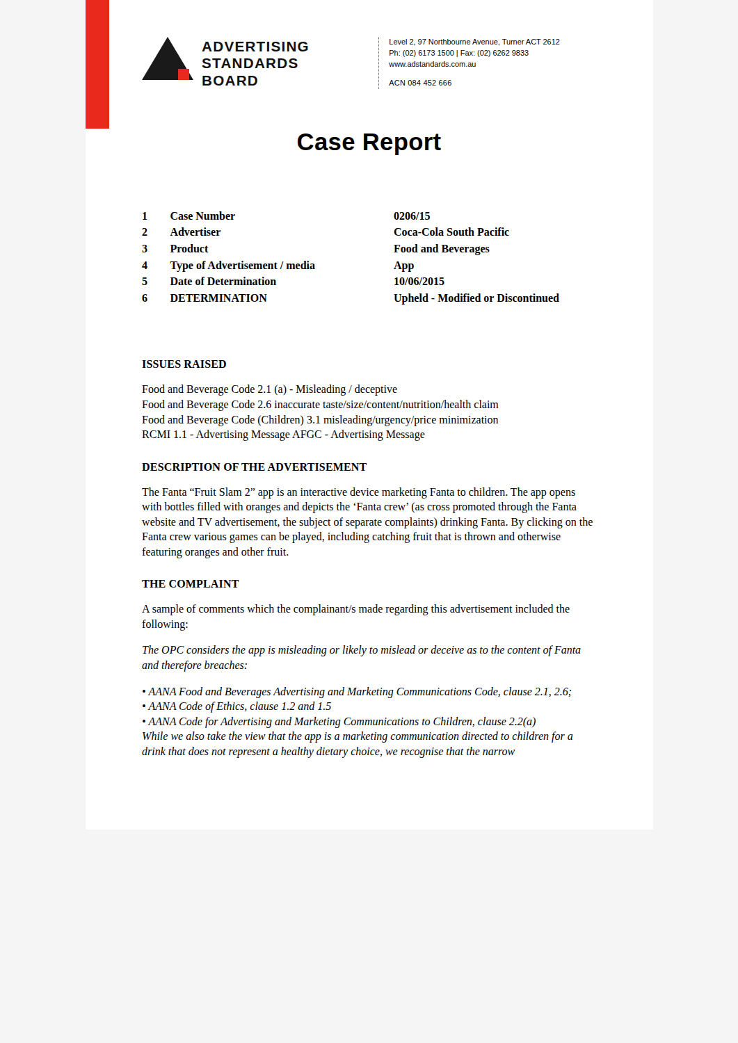ADVERTISING
STANDARDS
BOARD
Level 2, 97 Northbourne Avenue, Turner ACT 2612
Ph: (02) 6173 1500 | Fax: (02) 6262 9833
www.adstandards.com.au
ACN 084 452 666
Case Report
| 1 | Case Number | 0206/15 |
| 2 | Advertiser | Coca-Cola South Pacific |
| 3 | Product | Food and Beverages |
| 4 | Type of Advertisement / media | App |
| 5 | Date of Determination | 10/06/2015 |
| 6 | DETERMINATION | Upheld - Modified or Discontinued |
ISSUES RAISED
Food and Beverage Code 2.1 (a) - Misleading / deceptive
Food and Beverage Code 2.6 inaccurate taste/size/content/nutrition/health claim
Food and Beverage Code (Children) 3.1 misleading/urgency/price minimization
RCMI 1.1 - Advertising Message AFGC - Advertising Message
DESCRIPTION OF THE ADVERTISEMENT
The Fanta “Fruit Slam 2” app is an interactive device marketing Fanta to children. The app opens with bottles filled with oranges and depicts the ‘Fanta crew’ (as cross promoted through the Fanta website and TV advertisement, the subject of separate complaints) drinking Fanta. By clicking on the Fanta crew various games can be played, including catching fruit that is thrown and otherwise featuring oranges and other fruit.
THE COMPLAINT
A sample of comments which the complainant/s made regarding this advertisement included the following:
The OPC considers the app is misleading or likely to mislead or deceive as to the content of Fanta and therefore breaches:
AANA Food and Beverages Advertising and Marketing Communications Code, clause 2.1, 2.6;
AANA Code of Ethics, clause 1.2 and 1.5
AANA Code for Advertising and Marketing Communications to Children, clause 2.2(a)
While we also take the view that the app is a marketing communication directed to children for a drink that does not represent a healthy dietary choice, we recognise that the narrow